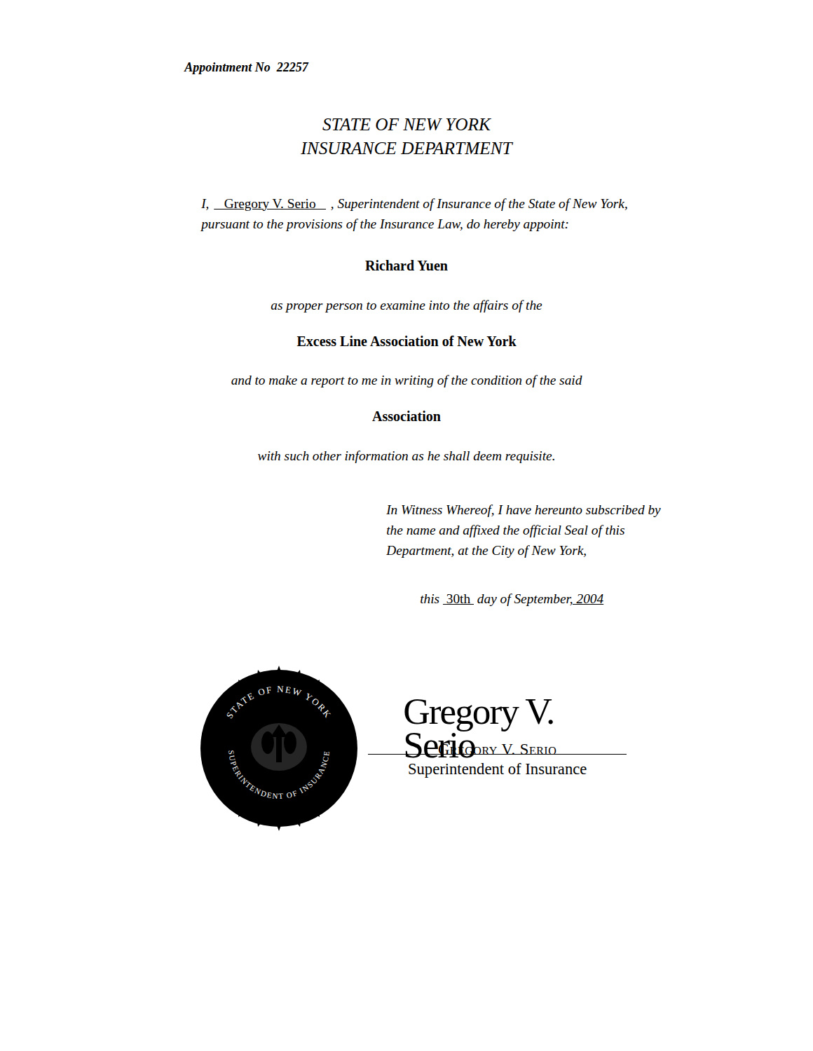Appointment No 22257
STATE OF NEW YORK
INSURANCE DEPARTMENT
I, Gregory V. Serio , Superintendent of Insurance of the State of New York, pursuant to the provisions of the Insurance Law, do hereby appoint:
Richard Yuen
as proper person to examine into the affairs of the
Excess Line Association of New York
and to make a report to me in writing of the condition of the said
Association
with such other information as he shall deem requisite.
In Witness Whereof, I have hereunto subscribed by the name and affixed the official Seal of this Department, at the City of New York,
this 30th day of September, 2004
STATE OF NEW YORK SUPERINTENDENT OF INSURANCE
Gregory V. Serio
Gregory V. Serio
Superintendent of Insurance